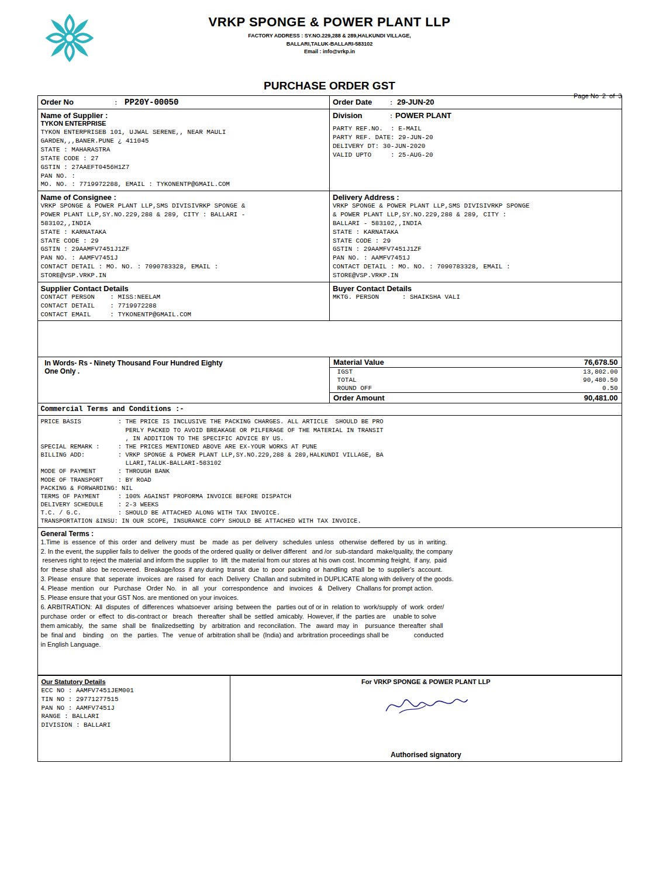VRKP SPONGE & POWER PLANT LLP
FACTORY ADDRESS : SY.NO.229,288 & 289,HALKUNDI VILLAGE,
BALLARI,TALUK-BALLARI-583102
Email : info@vrkp.in
PURCHASE ORDER GST Page No 2 of 3
| Order No : PP20Y-00050 | Order Date : 29-JUN-20 |
| Name of Supplier : TYKON ENTERPRISE TYKON ENTERPRISEB 101, UJWAL SERENE,, NEAR MAULI GARDEN,,,BANER.PUNE ¿ 411045 STATE : MAHARASTRA STATE CODE : 27 GSTIN : 27AAEFT0456H1Z7 PAN NO. : MO. NO. : 7719972288, EMAIL : TYKONENTP@GMAIL.COM | Division : POWER PLANT PARTY REF.NO. : E-MAIL PARTY REF. DATE: 29-JUN-20 DELIVERY DT: 30-JUN-2020 VALID UPTO : 25-AUG-20 |
| Name of Consignee : VRKP SPONGE & POWER PLANT LLP,SMS DIVISIVRKP SPONGE & POWER PLANT LLP,SY.NO.229,288 & 289, CITY : BALLARI - 583102,,INDIA STATE : KARNATAKA STATE CODE : 29 GSTIN : 29AAMFV7451J1ZF PAN NO. : AAMFV7451J CONTACT DETAIL : MO. NO. : 7090783328, EMAIL : STORE@VSP.VRKP.IN | Delivery Address : VRKP SPONGE & POWER PLANT LLP,SMS DIVISIVRKP SPONGE & POWER PLANT LLP,SY.NO.229,288 & 289, CITY : BALLARI - 583102,,INDIA STATE : KARNATAKA STATE CODE : 29 GSTIN : 29AAMFV7451J1ZF PAN NO. : AAMFV7451J CONTACT DETAIL : MO. NO. : 7090783328, EMAIL : STORE@VSP.VRKP.IN |
| Supplier Contact Details CONTACT PERSON : MISS:NEELAM CONTACT DETAIL : 7719972288 CONTACT EMAIL : TYKONENTP@GMAIL.COM | Buyer Contact Details MKTG. PERSON : SHAIKSHA VALI |
| In Words- Rs - Ninety Thousand Four Hundred Eighty One Only . | / Material Value / 76,678.50 / / IGST / 13,802.00 / / TOTAL / 90,480.50 / / ROUND OFF / 0.50 / / Order Amount / 90,481.00 / |
| Commercial Terms and Conditions :- |
| PRICE BASIS : THE PRICE IS INCLUSIVE THE PACKING CHARGES. ALL ARTICLE SHOULD BE PRO PERLY PACKED TO AVOID BREAKAGE OR PILFERAGE OF THE MATERIAL IN TRANSIT , IN ADDITION TO THE SPECIFIC ADVICE BY US. SPECIAL REMARK : : THE PRICES MENTIONED ABOVE ARE EX-YOUR WORKS AT PUNE BILLING ADD: : VRKP SPONGE & POWER PLANT LLP,SY.NO.229,288 & 289,HALKUNDI VILLAGE, BA LLARI,TALUK-BALLARI-583102 MODE OF PAYMENT : THROUGH BANK MODE OF TRANSPORT : BY ROAD PACKING & FORWARDING: NIL TERMS OF PAYMENT : 100% AGAINST PROFORMA INVOICE BEFORE DISPATCH DELIVERY SCHEDULE : 2-3 WEEKS T.C. / G.C. : SHOULD BE ATTACHED ALONG WITH TAX INVOICE. TRANSPORTATION &INSU: IN OUR SCOPE, INSURANCE COPY SHOULD BE ATTACHED WITH TAX INVOICE. |
| General Terms : 1.Time is essence of this order and delivery must be made as per delivery schedules unless otherwise deffered by us in writing. 2. In the event, the supplier fails to deliver the goods of the ordered quality or deliver different and /or sub-standard make/quality, the company reserves right to reject the material and inform the supplier to lift the material from our stores at his own cost. Incomming freight, if any, paid for these shall also be recovered. Breakage/loss if any during transit due to poor packing or handling shall be to supplier's account. 3. Please ensure that seperate invoices are raised for each Delivery Challan and submited in DUPLICATE along with delivery of the goods. 4. Please mention our Purchase Order No. in all your correspondence and invoices & Delivery Challans for prompt action. 5. Please ensure that your GST Nos. are mentioned on your invoices. 6. ARBITRATION: All disputes of differences whatsoever arising between the parties out of or in relation to work/supply of work order/ purchase order or effect to dis-contract or breach thereafter shall be settled amicably. However, if the parties are unable to solve them amicably, the same shall be finalizedsetting by arbitration and reconcilation. The award may in pursuance thereafter shall be final and binding on the parties. The venue of arbitration shall be (India) and arbritration proceedings shall be conducted in English Language. |
| Our Statutory Details ECC NO : AAMFV7451JEM001 TIN NO : 29771277515 PAN NO : AAMFV7451J RANGE : BALLARI DIVISION : BALLARI | For VRKP SPONGE & POWER PLANT LLP Authorised signatory |